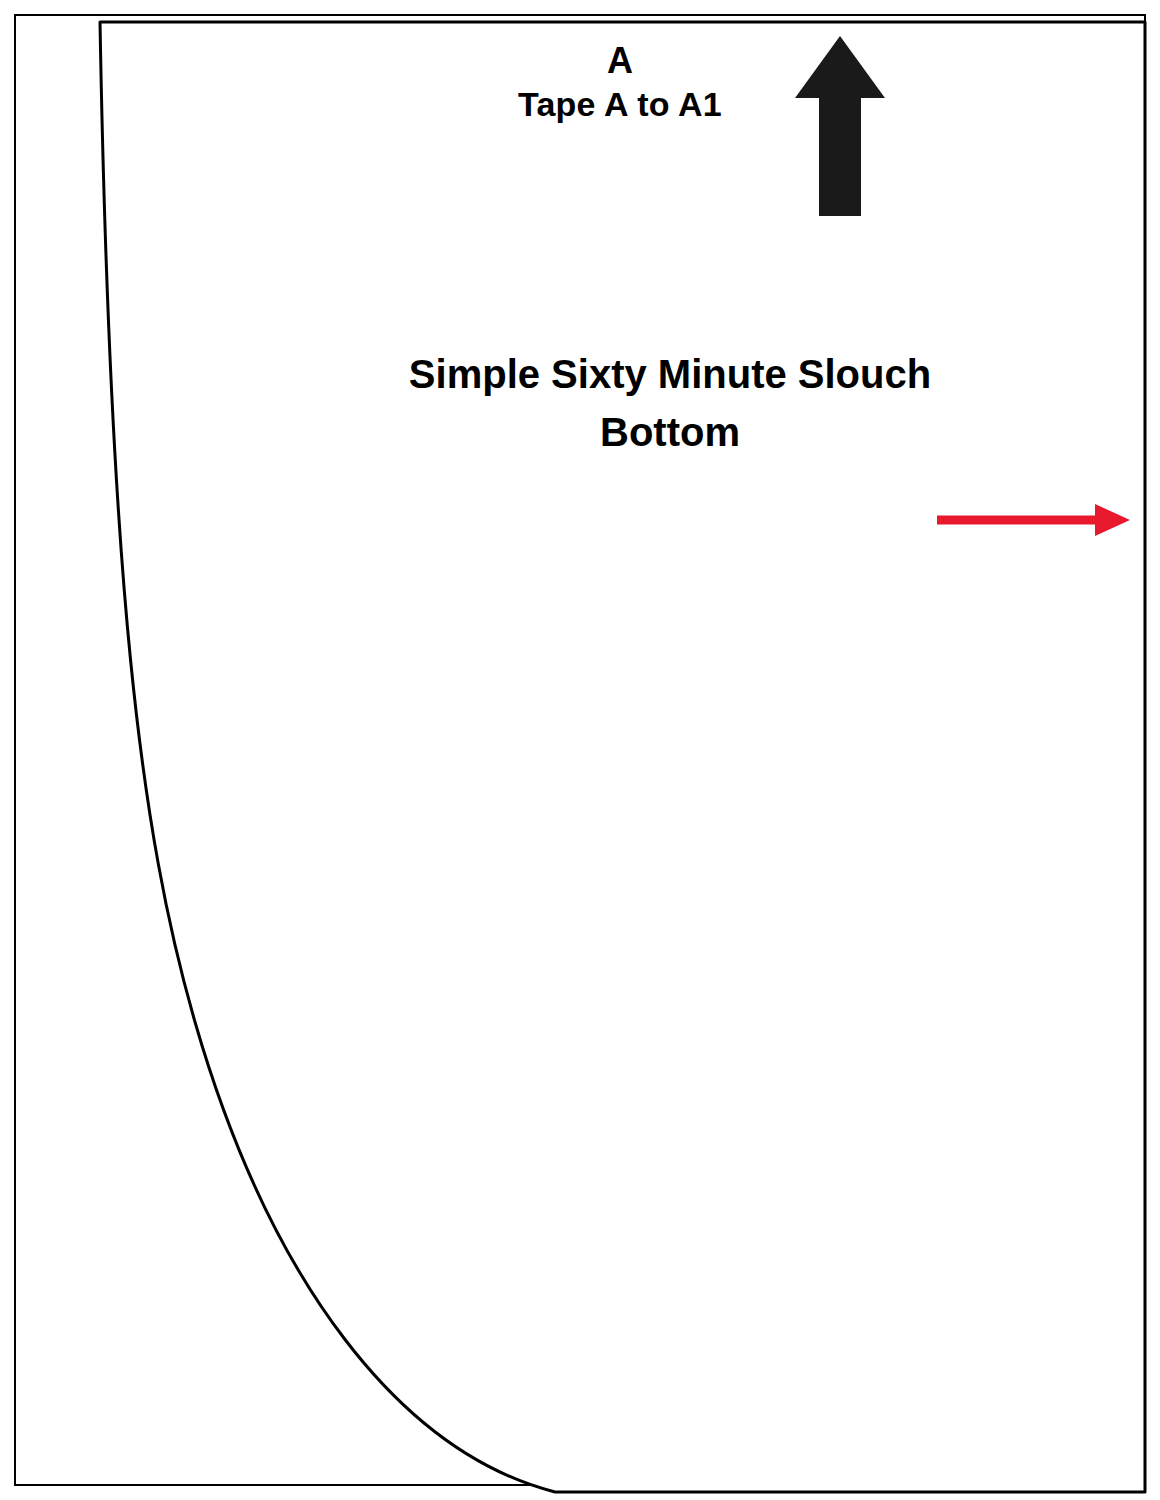A Tape A to A1
Simple Sixty Minute Slouch
Bottom